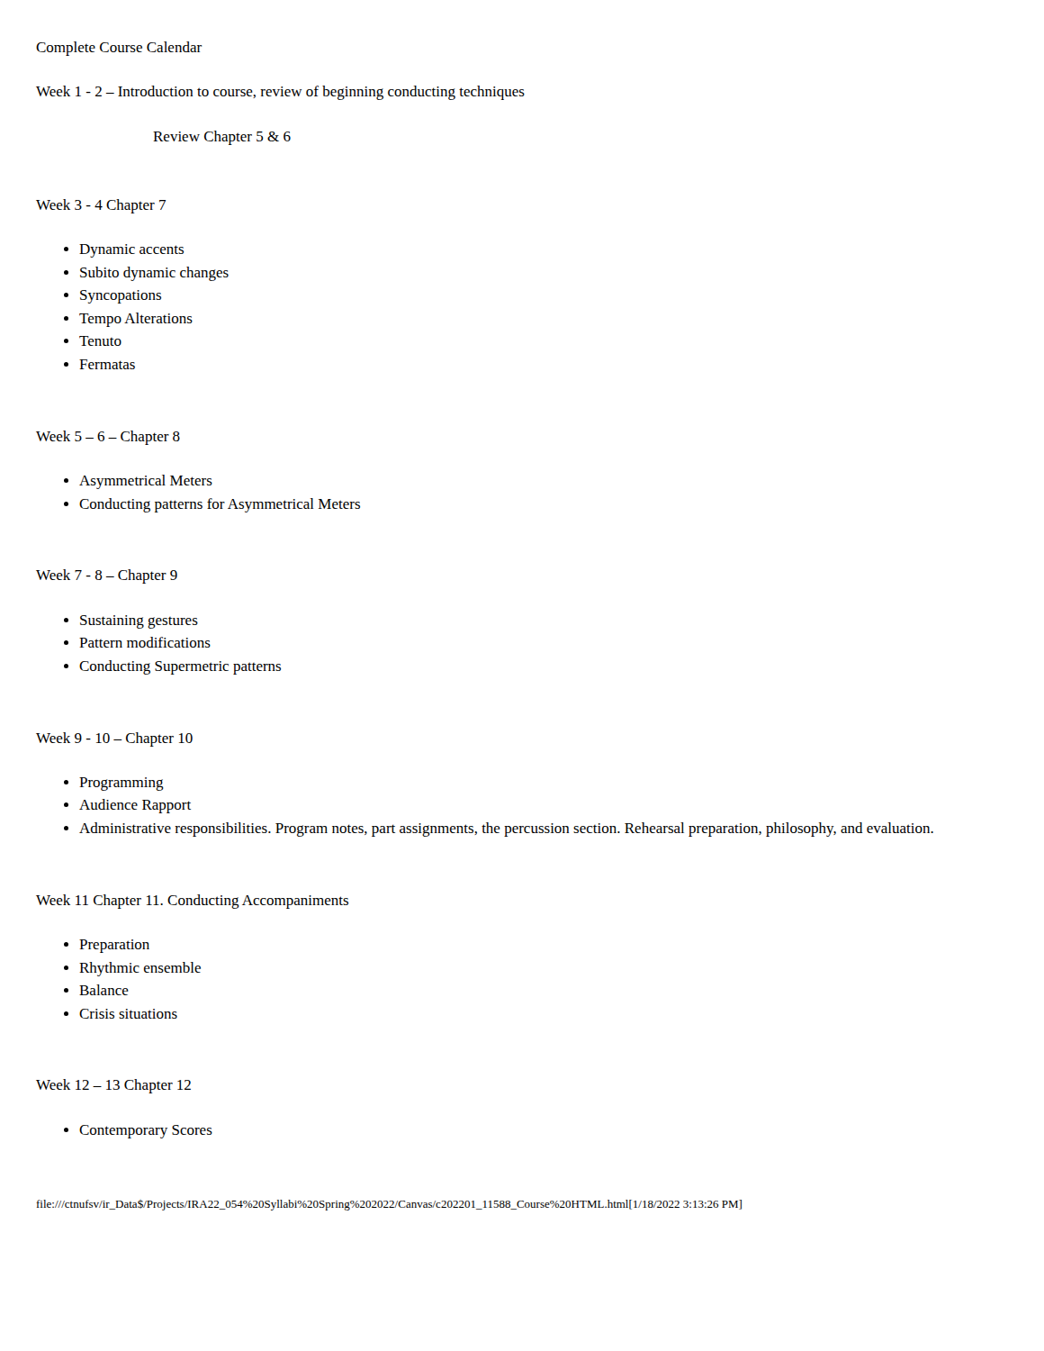Complete Course Calendar
Week 1 - 2 – Introduction to course, review of beginning conducting techniques
Review Chapter 5 & 6
Week 3 - 4 Chapter 7
Dynamic accents
Subito dynamic changes
Syncopations
Tempo Alterations
Tenuto
Fermatas
Week 5 – 6 – Chapter 8
Asymmetrical Meters
Conducting patterns for Asymmetrical Meters
Week 7 - 8 – Chapter 9
Sustaining gestures
Pattern modifications
Conducting Supermetric patterns
Week 9 - 10 – Chapter 10
Programming
Audience Rapport
Administrative responsibilities. Program notes, part assignments, the percussion section. Rehearsal preparation, philosophy, and evaluation.
Week 11 Chapter 11. Conducting Accompaniments
Preparation
Rhythmic ensemble
Balance
Crisis situations
Week 12 – 13 Chapter 12
Contemporary Scores
file:///ctnufsv/ir_Data$/Projects/IRA22_054%20Syllabi%20Spring%202022/Canvas/c202201_11588_Course%20HTML.html[1/18/2022 3:13:26 PM]